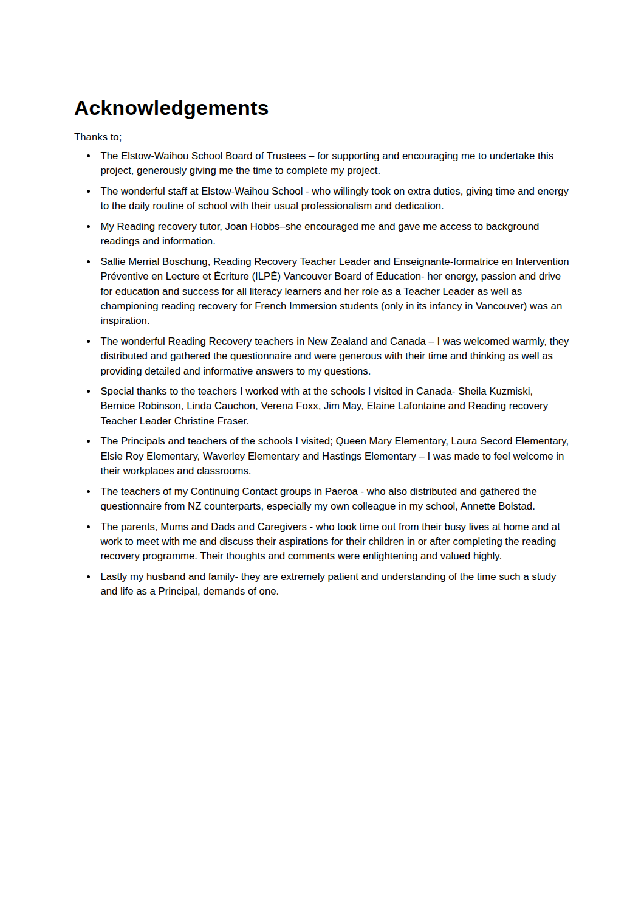Acknowledgements
Thanks to;
The Elstow-Waihou School Board of Trustees – for supporting and encouraging me to undertake this project, generously giving me the time to complete my project.
The wonderful staff at Elstow-Waihou School - who willingly took on extra duties, giving time and energy to the daily routine of school with their usual professionalism and dedication.
My Reading recovery tutor, Joan Hobbs–she encouraged me and gave me access to background readings and information.
Sallie Merrial Boschung, Reading Recovery Teacher Leader and Enseignante-formatrice en Intervention Préventive en Lecture et Écriture (ILPÉ) Vancouver Board of Education- her energy, passion and drive for education and success for all literacy learners and her role as a Teacher Leader as well as championing reading recovery for French Immersion students (only in its infancy in Vancouver) was an inspiration.
The wonderful Reading Recovery teachers in New Zealand and Canada – I was welcomed warmly, they distributed and gathered the questionnaire and were generous with their time and thinking as well as providing detailed and informative answers to my questions.
Special thanks to the teachers I worked with at the schools I visited in Canada- Sheila Kuzmiski, Bernice Robinson, Linda Cauchon, Verena Foxx, Jim May, Elaine Lafontaine and Reading recovery Teacher Leader Christine Fraser.
The Principals and teachers of the schools I visited; Queen Mary Elementary, Laura Secord Elementary, Elsie Roy Elementary, Waverley Elementary and Hastings Elementary – I was made to feel welcome in their workplaces and classrooms.
The teachers of my Continuing Contact groups in Paeroa - who also distributed and gathered the questionnaire from NZ counterparts, especially my own colleague in my school, Annette Bolstad.
The parents, Mums and Dads and Caregivers - who took time out from their busy lives at home and at work to meet with me and discuss their aspirations for their children in or after completing the reading recovery programme. Their thoughts and comments were enlightening and valued highly.
Lastly my husband and family- they are extremely patient and understanding of the time such a study and life as a Principal, demands of one.